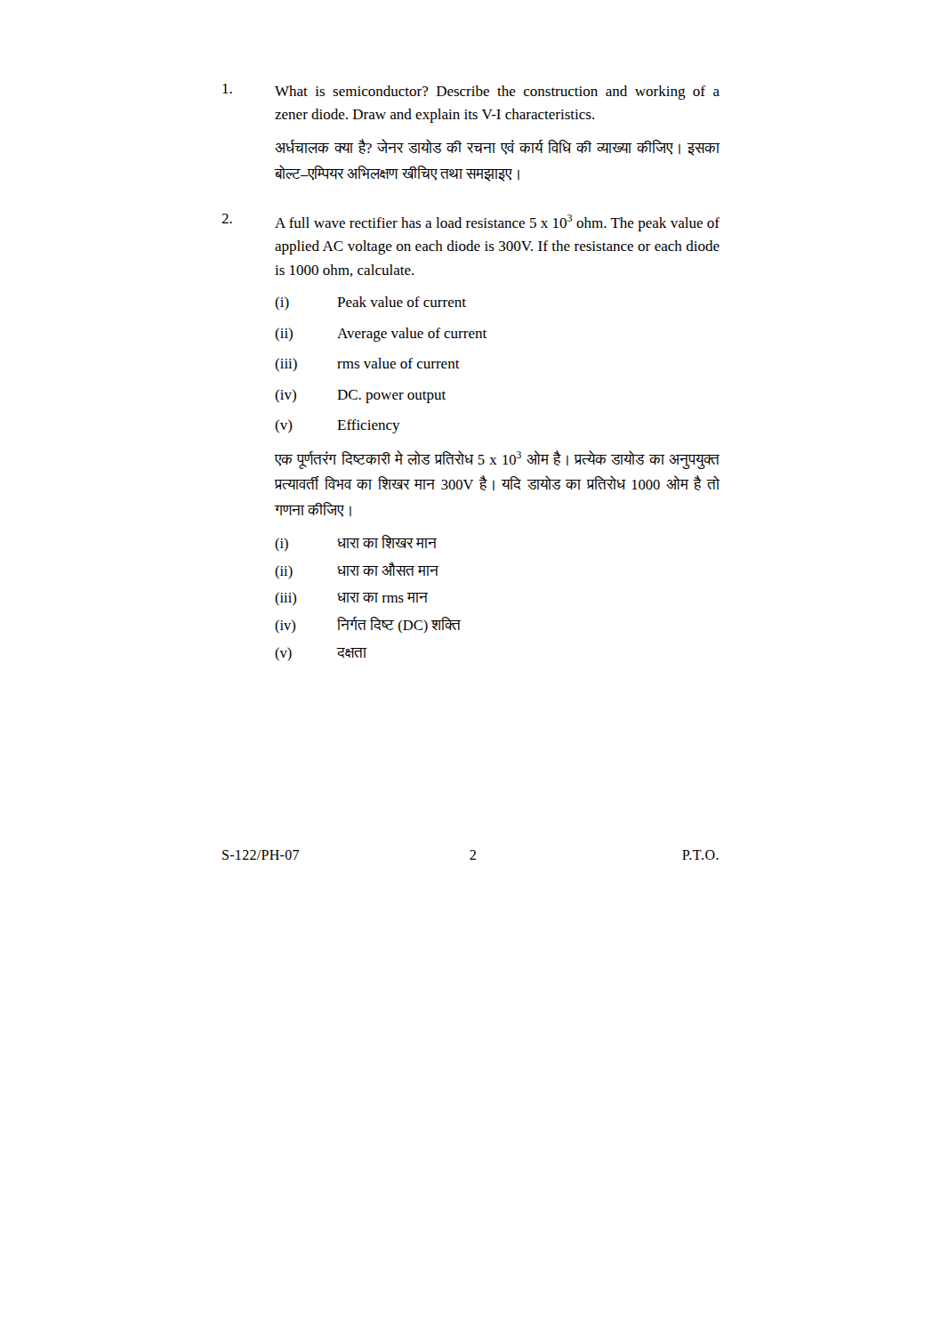1.
What is semiconductor? Describe the construction and working of a zener diode. Draw and explain its V-I characteristics.
अर्धचालक क्या है? जेनर डायोड की रचना एवं कार्य विधि की व्याख्या कीजिए। इसका बोल्ट–एम्पियर अभिलक्षण खीचिए तथा समझाइए।
2.
A full wave rectifier has a load resistance 5 x 103 ohm. The peak value of applied AC voltage on each diode is 300V. If the resistance or each diode is 1000 ohm, calculate.
(i) Peak value of current
(ii) Average value of current
(iii) rms value of current
(iv) DC. power output
(v) Efficiency
एक पूर्णतरंग दिष्टकारी मे लोड प्रतिरोध 5 x 103 ओम है। प्रत्येक डायोड का अनुपयुक्त प्रत्यावर्ती विभव का शिखर मान 300V है। यदि डायोड का प्रतिरोध 1000 ओम है तो गणना कीजिए।
(i) धारा का शिखर मान
(ii) धारा का औसत मान
(iii) धारा का rms मान
(iv) निर्गत दिष्ट (DC) शक्ति
(v) दक्षता
S-122/PH-07 2 P.T.O.